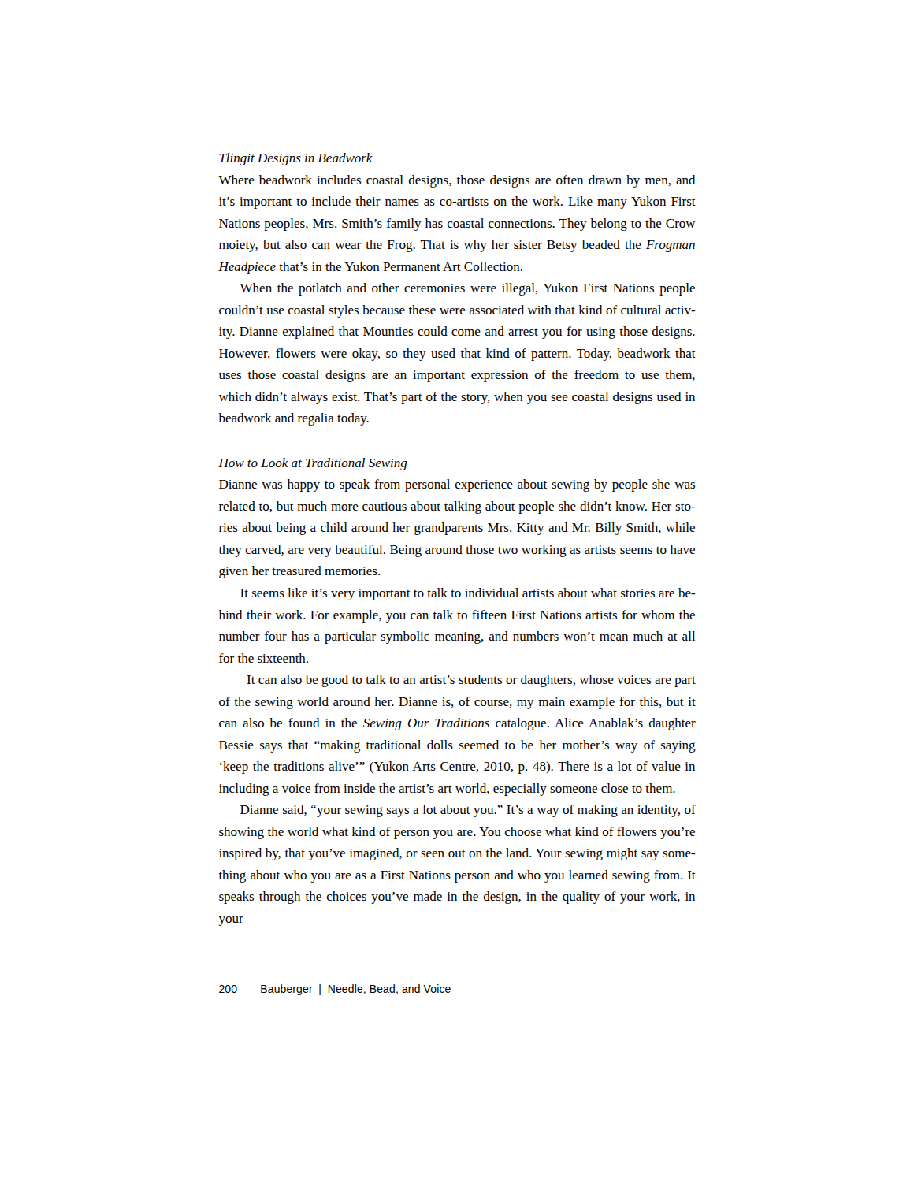Tlingit Designs in Beadwork
Where beadwork includes coastal designs, those designs are often drawn by men, and it’s important to include their names as co-artists on the work. Like many Yukon First Nations peoples, Mrs. Smith’s family has coastal connections. They belong to the Crow moiety, but also can wear the Frog. That is why her sister Betsy beaded the Frogman Headpiece that’s in the Yukon Permanent Art Collection.
When the potlatch and other ceremonies were illegal, Yukon First Nations people couldn’t use coastal styles because these were associated with that kind of cultural activity. Dianne explained that Mounties could come and arrest you for using those designs. However, flowers were okay, so they used that kind of pattern. Today, beadwork that uses those coastal designs are an important expression of the freedom to use them, which didn’t always exist. That’s part of the story, when you see coastal designs used in beadwork and regalia today.
How to Look at Traditional Sewing
Dianne was happy to speak from personal experience about sewing by people she was related to, but much more cautious about talking about people she didn’t know. Her stories about being a child around her grandparents Mrs. Kitty and Mr. Billy Smith, while they carved, are very beautiful. Being around those two working as artists seems to have given her treasured memories.
It seems like it’s very important to talk to individual artists about what stories are behind their work. For example, you can talk to fifteen First Nations artists for whom the number four has a particular symbolic meaning, and numbers won’t mean much at all for the sixteenth.
It can also be good to talk to an artist’s students or daughters, whose voices are part of the sewing world around her. Dianne is, of course, my main example for this, but it can also be found in the Sewing Our Traditions catalogue. Alice Anablak’s daughter Bessie says that “making traditional dolls seemed to be her mother’s way of saying ‘keep the traditions alive’” (Yukon Arts Centre, 2010, p. 48). There is a lot of value in including a voice from inside the artist’s art world, especially someone close to them.
Dianne said, “your sewing says a lot about you.” It’s a way of making an identity, of showing the world what kind of person you are. You choose what kind of flowers you’re inspired by, that you’ve imagined, or seen out on the land. Your sewing might say something about who you are as a First Nations person and who you learned sewing from. It speaks through the choices you’ve made in the design, in the quality of your work, in your
200 Bauberger|Needle, Bead, and Voice